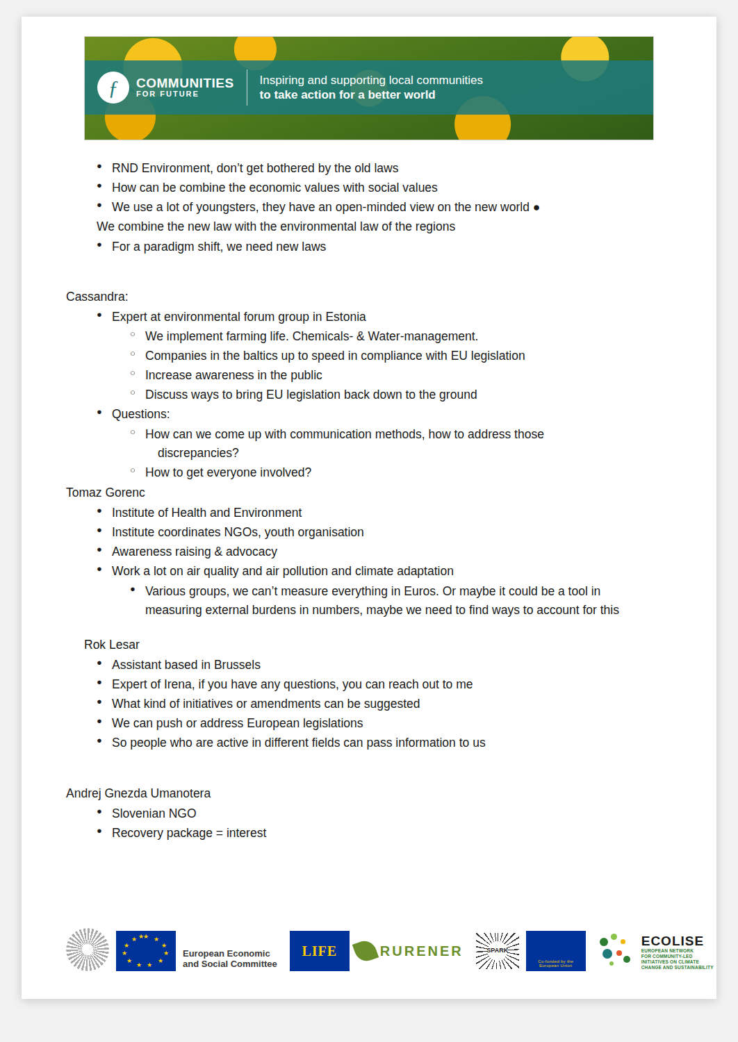ƒ
COMMUNITIES
FOR FUTURE
Inspiring and supporting local communities
to take action for a better world
RND Environment, don’t get bothered by the old laws
How can be combine the economic values with social values
We use a lot of youngsters, they have an open-minded view on the new world ●
We combine the new law with the environmental law of the regions
For a paradigm shift, we need new laws
Cassandra:
Expert at environmental forum group in Estonia
We implement farming life. Chemicals- & Water-management.
Companies in the baltics up to speed in compliance with EU legislation
Increase awareness in the public
Discuss ways to bring EU legislation back down to the ground
Questions:
How can we come up with communication methods, how to address those
discrepancies?
How to get everyone involved?
Tomaz Gorenc
Institute of Health and Environment
Institute coordinates NGOs, youth organisation
Awareness raising & advocacy
Work a lot on air quality and air pollution and climate adaptation
Various groups, we can’t measure everything in Euros. Or maybe it could be a tool in
measuring external burdens in numbers, maybe we need to find ways to account for this
Rok Lesar
Assistant based in Brussels
Expert of Irena, if you have any questions, you can reach out to me
What kind of initiatives or amendments can be suggested
We can push or address European legislations
So people who are active in different fields can pass information to us
Andrej Gnezda Umanotera
Slovenian NGO
Recovery package = interest
★ ★ ★ ★ ★ ★ ★ ★ ★ ★ ★ ★
European Economic
and Social Committee
LIFE
RURENER
SPARK
Co-funded by the
European Union
ECOLISE
EUROPEAN NETWORK
FOR COMMUNITY-LED
INITIATIVES ON CLIMATE
CHANGE AND SUSTAINABILITY